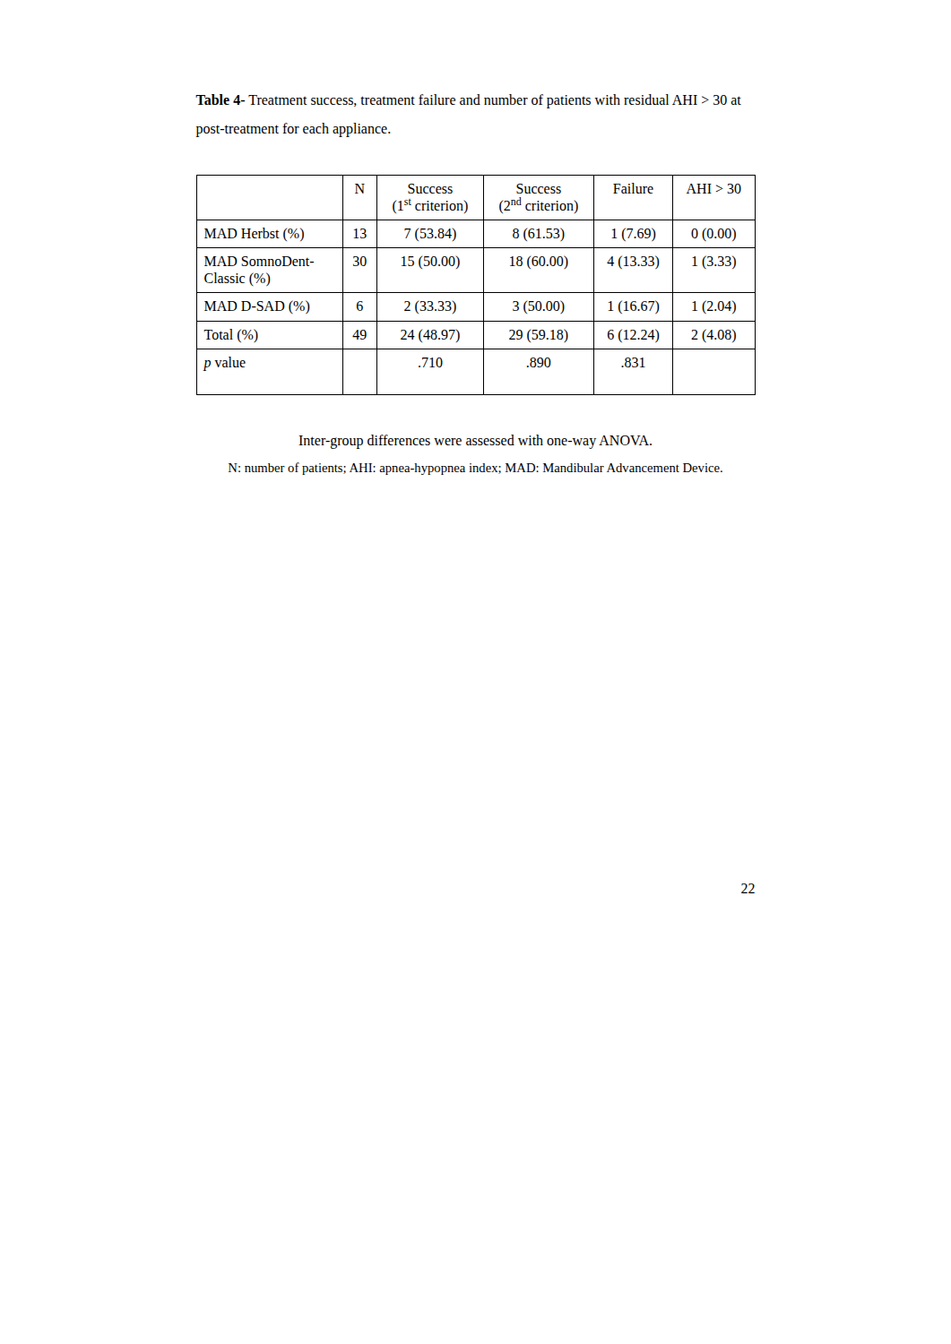Table 4- Treatment success, treatment failure and number of patients with residual AHI > 30 at post-treatment for each appliance.
| | N | Success (1 st criterion) | Success (2 nd criterion) | Failure | AHI > 30 |
| MAD Herbst (%) | 13 | 7 (53.84) | 8 (61.53) | 1 (7.69) | 0 (0.00) |
| MAD SomnoDent- Classic (%) | 30 | 15 (50.00) | 18 (60.00) | 4 (13.33) | 1 (3.33) |
| MAD D-SAD (%) | 6 | 2 (33.33) | 3 (50.00) | 1 (16.67) | 1 (2.04) |
| Total (%) | 49 | 24 (48.97) | 29 (59.18) | 6 (12.24) | 2 (4.08) |
| p value | | .710 | .890 | .831 | |
Inter-group differences were assessed with one-way ANOVA.
N: number of patients; AHI: apnea-hypopnea index; MAD: Mandibular Advancement Device.
22